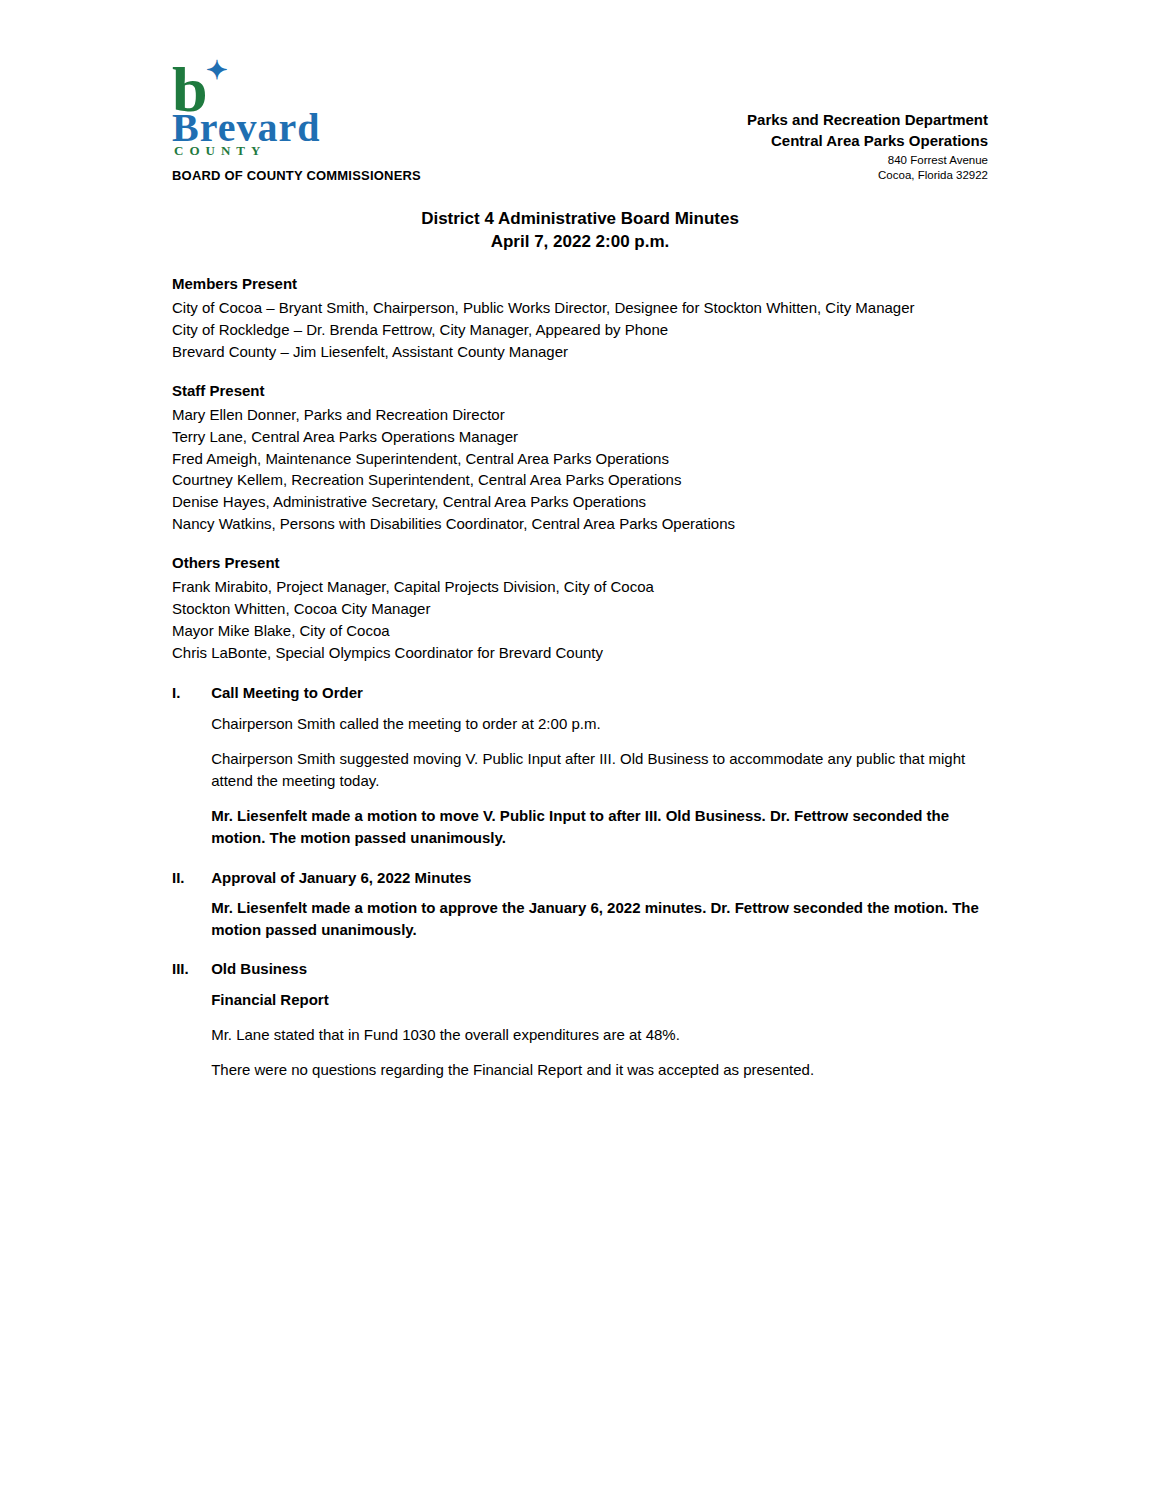b✦
Brevard
COUNTY
BOARD OF COUNTY COMMISSIONERS
Parks and Recreation Department
Central Area Parks Operations
840 Forrest Avenue
Cocoa, Florida 32922
District 4 Administrative Board Minutes
April 7, 2022 2:00 p.m.
Members Present
City of Cocoa – Bryant Smith, Chairperson, Public Works Director, Designee for Stockton Whitten, City Manager
City of Rockledge – Dr. Brenda Fettrow, City Manager, Appeared by Phone
Brevard County – Jim Liesenfelt, Assistant County Manager
Staff Present
Mary Ellen Donner, Parks and Recreation Director
Terry Lane, Central Area Parks Operations Manager
Fred Ameigh, Maintenance Superintendent, Central Area Parks Operations
Courtney Kellem, Recreation Superintendent, Central Area Parks Operations
Denise Hayes, Administrative Secretary, Central Area Parks Operations
Nancy Watkins, Persons with Disabilities Coordinator, Central Area Parks Operations
Others Present
Frank Mirabito, Project Manager, Capital Projects Division, City of Cocoa
Stockton Whitten, Cocoa City Manager
Mayor Mike Blake, City of Cocoa
Chris LaBonte, Special Olympics Coordinator for Brevard County
I.
Call Meeting to Order
Chairperson Smith called the meeting to order at 2:00 p.m.
Chairperson Smith suggested moving V. Public Input after III. Old Business to accommodate any public that might attend the meeting today.
Mr. Liesenfelt made a motion to move V. Public Input to after III. Old Business. Dr. Fettrow seconded the motion. The motion passed unanimously.
II.
Approval of January 6, 2022 Minutes
Mr. Liesenfelt made a motion to approve the January 6, 2022 minutes. Dr. Fettrow seconded the motion. The motion passed unanimously.
III.
Old Business
Financial Report
Mr. Lane stated that in Fund 1030 the overall expenditures are at 48%.
There were no questions regarding the Financial Report and it was accepted as presented.